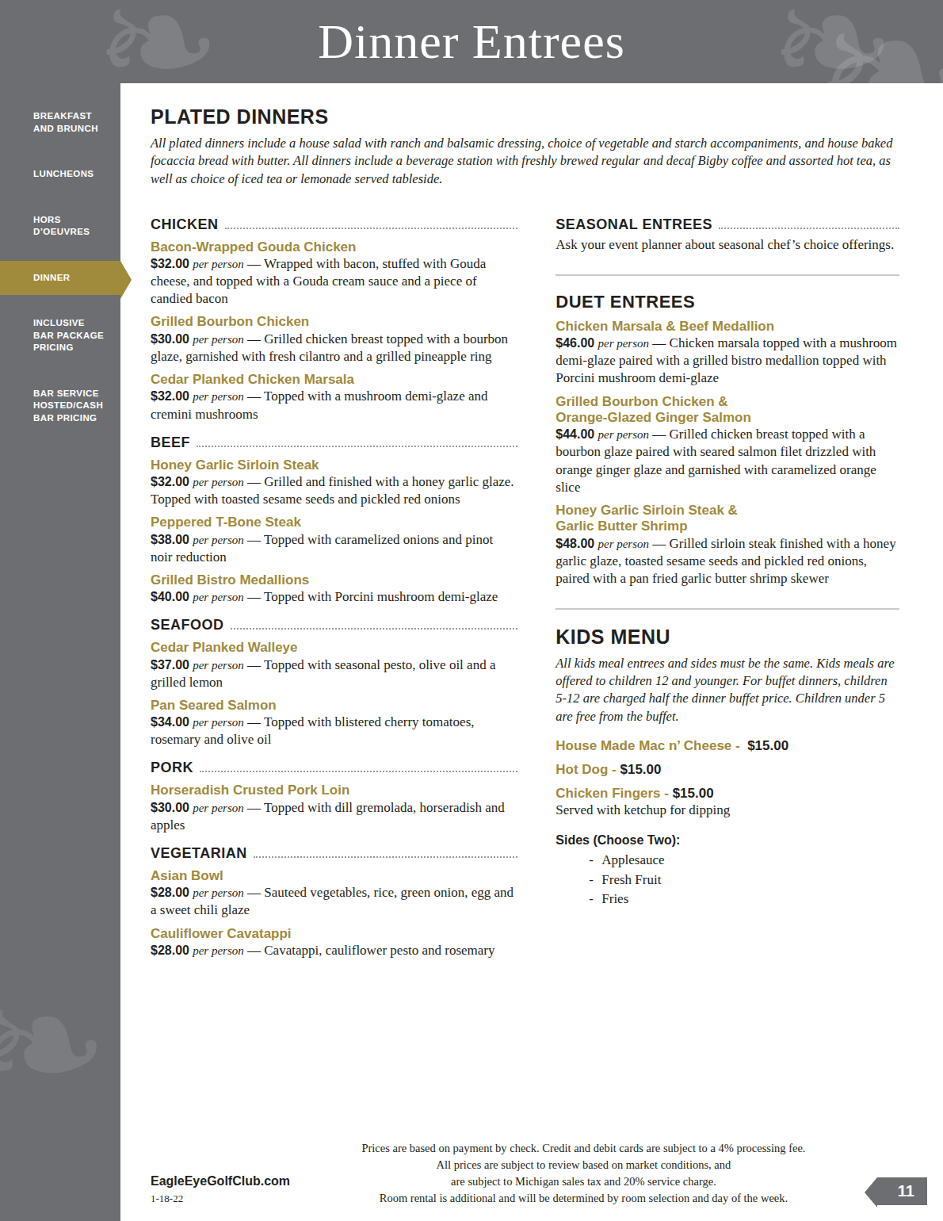❧ ❧ ❧
Dinner Entrees
❧
BREAKFAST
AND BRUNCH
LUNCHEONS
HORS
D’OEUVRES
DINNER
INCLUSIVE
BAR PACKAGE
PRICING
BAR SERVICE
HOSTED/CASH
BAR PRICING
PLATED DINNERS
All plated dinners include a house salad with ranch and balsamic dressing, choice of vegetable and starch accompaniments, and house baked focaccia bread with butter. All dinners include a beverage station with freshly brewed regular and decaf Bigby coffee and assorted hot tea, as well as choice of iced tea or lemonade served tableside.
CHICKEN
Bacon-Wrapped Gouda Chicken
$32.00 per person — Wrapped with bacon, stuffed with Gouda cheese, and topped with a Gouda cream sauce and a piece of candied bacon
Grilled Bourbon Chicken
$30.00 per person — Grilled chicken breast topped with a bourbon glaze, garnished with fresh cilantro and a grilled pineapple ring
Cedar Planked Chicken Marsala
$32.00 per person — Topped with a mushroom demi-glaze and cremini mushrooms
BEEF
Honey Garlic Sirloin Steak
$32.00 per person — Grilled and finished with a honey garlic glaze. Topped with toasted sesame seeds and pickled red onions
Peppered T-Bone Steak
$38.00 per person — Topped with caramelized onions and pinot noir reduction
Grilled Bistro Medallions
$40.00 per person — Topped with Porcini mushroom demi-glaze
SEAFOOD
Cedar Planked Walleye
$37.00 per person — Topped with seasonal pesto, olive oil and a grilled lemon
Pan Seared Salmon
$34.00 per person — Topped with blistered cherry tomatoes, rosemary and olive oil
PORK
Horseradish Crusted Pork Loin
$30.00 per person — Topped with dill gremolada, horseradish and apples
VEGETARIAN
Asian Bowl
$28.00 per person — Sauteed vegetables, rice, green onion, egg and a sweet chili glaze
Cauliflower Cavatappi
$28.00 per person — Cavatappi, cauliflower pesto and rosemary
SEASONAL ENTREES
Ask your event planner about seasonal chef’s choice offerings.
DUET ENTREES
Chicken Marsala & Beef Medallion
$46.00 per person — Chicken marsala topped with a mushroom demi-glaze paired with a grilled bistro medallion topped with Porcini mushroom demi-glaze
Grilled Bourbon Chicken &
Orange-Glazed Ginger Salmon
$44.00 per person — Grilled chicken breast topped with a bourbon glaze paired with seared salmon filet drizzled with orange ginger glaze and garnished with caramelized orange slice
Honey Garlic Sirloin Steak &
Garlic Butter Shrimp
$48.00 per person — Grilled sirloin steak finished with a honey garlic glaze, toasted sesame seeds and pickled red onions, paired with a pan fried garlic butter shrimp skewer
KIDS MENU
All kids meal entrees and sides must be the same. Kids meals are offered to children 12 and younger. For buffet dinners, children 5-12 are charged half the dinner buffet price. Children under 5 are free from the buffet.
House Made Mac n’ Cheese - $15.00
Hot Dog - $15.00
Chicken Fingers - $15.00
Served with ketchup for dipping
Sides (Choose Two):
Applesauce
Fresh Fruit
Fries
EagleEyeGolfClub.com
1-18-22
Prices are based on payment by check. Credit and debit cards are subject to a 4% processing fee.
All prices are subject to review based on market conditions, and
are subject to Michigan sales tax and 20% service charge.
Room rental is additional and will be determined by room selection and day of the week.
11